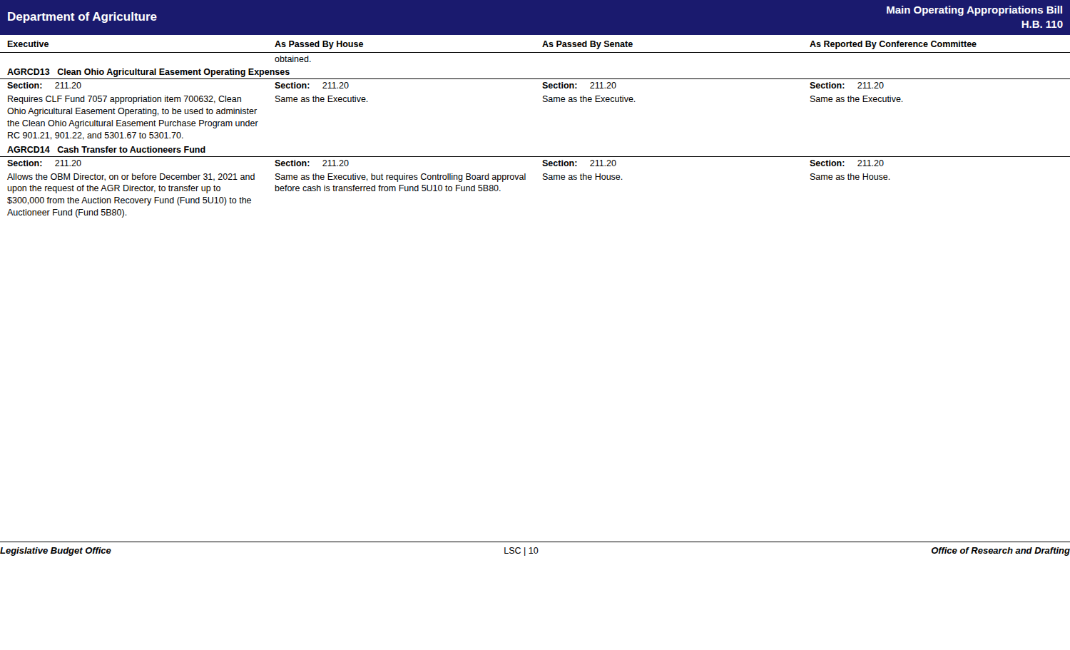Department of Agriculture
Main Operating Appropriations Bill
H.B. 110
| Executive | As Passed By House | As Passed By Senate | As Reported By Conference Committee |
| --- | --- | --- | --- |
| | obtained. | | |
| AGRCD13 Clean Ohio Agricultural Easement Operating Expenses |
| Section: 211.20 | Section: 211.20 | Section: 211.20 | Section: 211.20 |
| Requires CLF Fund 7057 appropriation item 700632, Clean Ohio Agricultural Easement Operating, to be used to administer the Clean Ohio Agricultural Easement Purchase Program under RC 901.21, 901.22, and 5301.67 to 5301.70. | Same as the Executive. | Same as the Executive. | Same as the Executive. |
| AGRCD14 Cash Transfer to Auctioneers Fund |
| Section: 211.20 | Section: 211.20 | Section: 211.20 | Section: 211.20 |
| Allows the OBM Director, on or before December 31, 2021 and upon the request of the AGR Director, to transfer up to $300,000 from the Auction Recovery Fund (Fund 5U10) to the Auctioneer Fund (Fund 5B80). | Same as the Executive, but requires Controlling Board approval before cash is transferred from Fund 5U10 to Fund 5B80. | Same as the House. | Same as the House. |
Legislative Budget Office
LSC | 10
Office of Research and Drafting